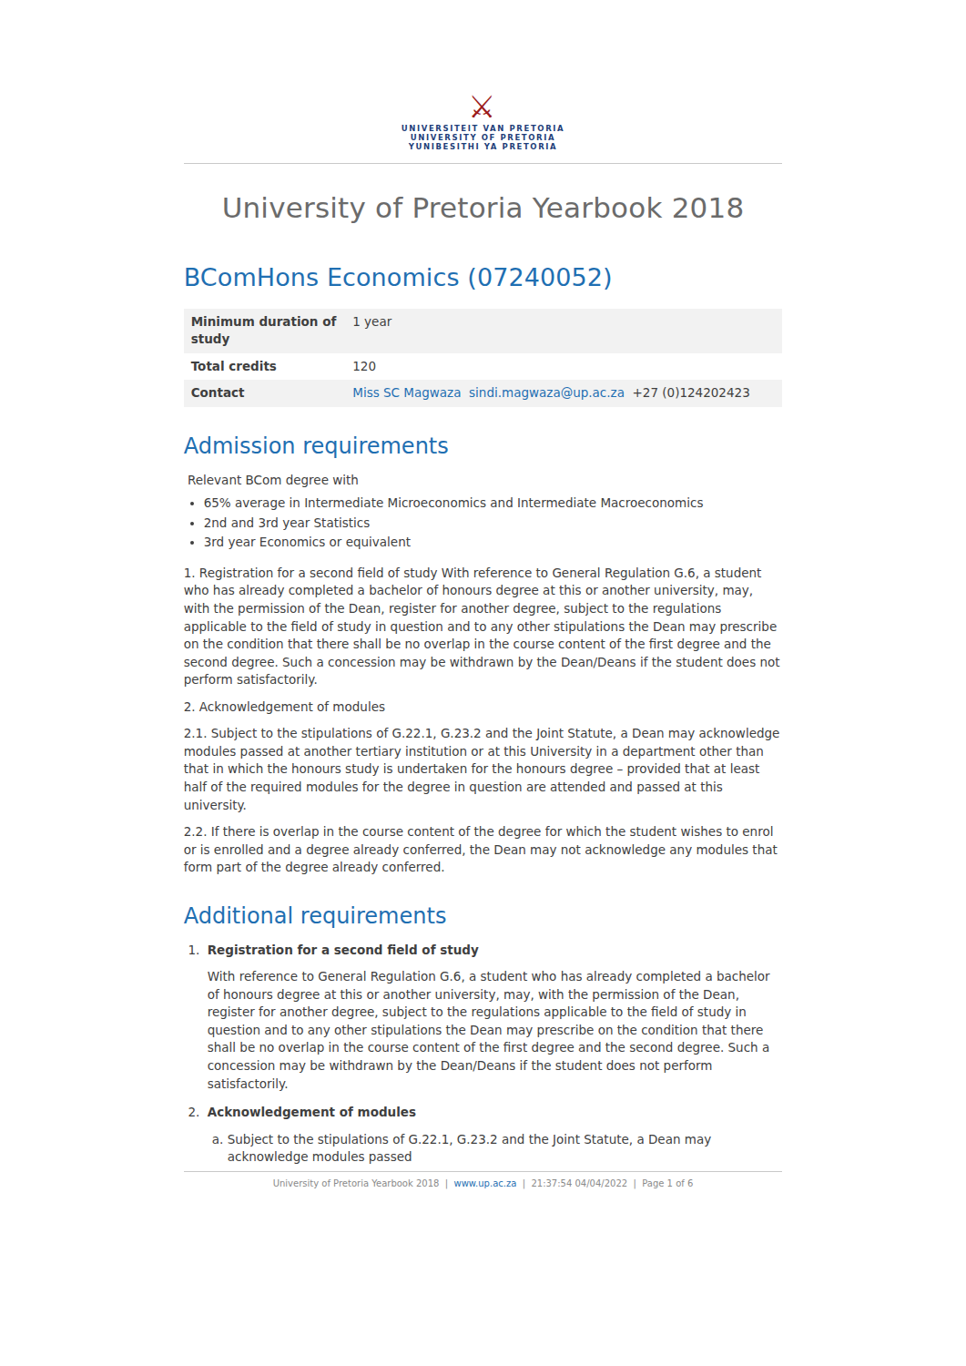⚔
Universiteit van Pretoria
University of Pretoria
Yunibesithi ya Pretoria
University of Pretoria Yearbook 2018
BComHons Economics (07240052)
| Minimum duration of study | 1 year |
| Total credits | 120 |
| Contact | Miss SC Magwaza sindi.magwaza@up.ac.za +27 (0)124202423 |
Admission requirements
Relevant BCom degree with
65% average in Intermediate Microeconomics and Intermediate Macroeconomics
2nd and 3rd year Statistics
3rd year Economics or equivalent
1. Registration for a second field of study With reference to General Regulation G.6, a student who has already completed a bachelor of honours degree at this or another university, may, with the permission of the Dean, register for another degree, subject to the regulations applicable to the field of study in question and to any other stipulations the Dean may prescribe on the condition that there shall be no overlap in the course content of the first degree and the second degree. Such a concession may be withdrawn by the Dean/Deans if the student does not perform satisfactorily.
2. Acknowledgement of modules
2.1. Subject to the stipulations of G.22.1, G.23.2 and the Joint Statute, a Dean may acknowledge modules passed at another tertiary institution or at this University in a department other than that in which the honours study is undertaken for the honours degree – provided that at least half of the required modules for the degree in question are attended and passed at this university.
2.2. If there is overlap in the course content of the degree for which the student wishes to enrol or is enrolled and a degree already conferred, the Dean may not acknowledge any modules that form part of the degree already conferred.
Additional requirements
Registration for a second field of study
With reference to General Regulation G.6, a student who has already completed a bachelor of honours degree at this or another university, may, with the permission of the Dean, register for another degree, subject to the regulations applicable to the field of study in question and to any other stipulations the Dean may prescribe on the condition that there shall be no overlap in the course content of the first degree and the second degree. Such a concession may be withdrawn by the Dean/Deans if the student does not perform satisfactorily.
Acknowledgement of modules
Subject to the stipulations of G.22.1, G.23.2 and the Joint Statute, a Dean may acknowledge modules passed
University of Pretoria Yearbook 2018 | www.up.ac.za | 21:37:54 04/04/2022 | Page 1 of 6